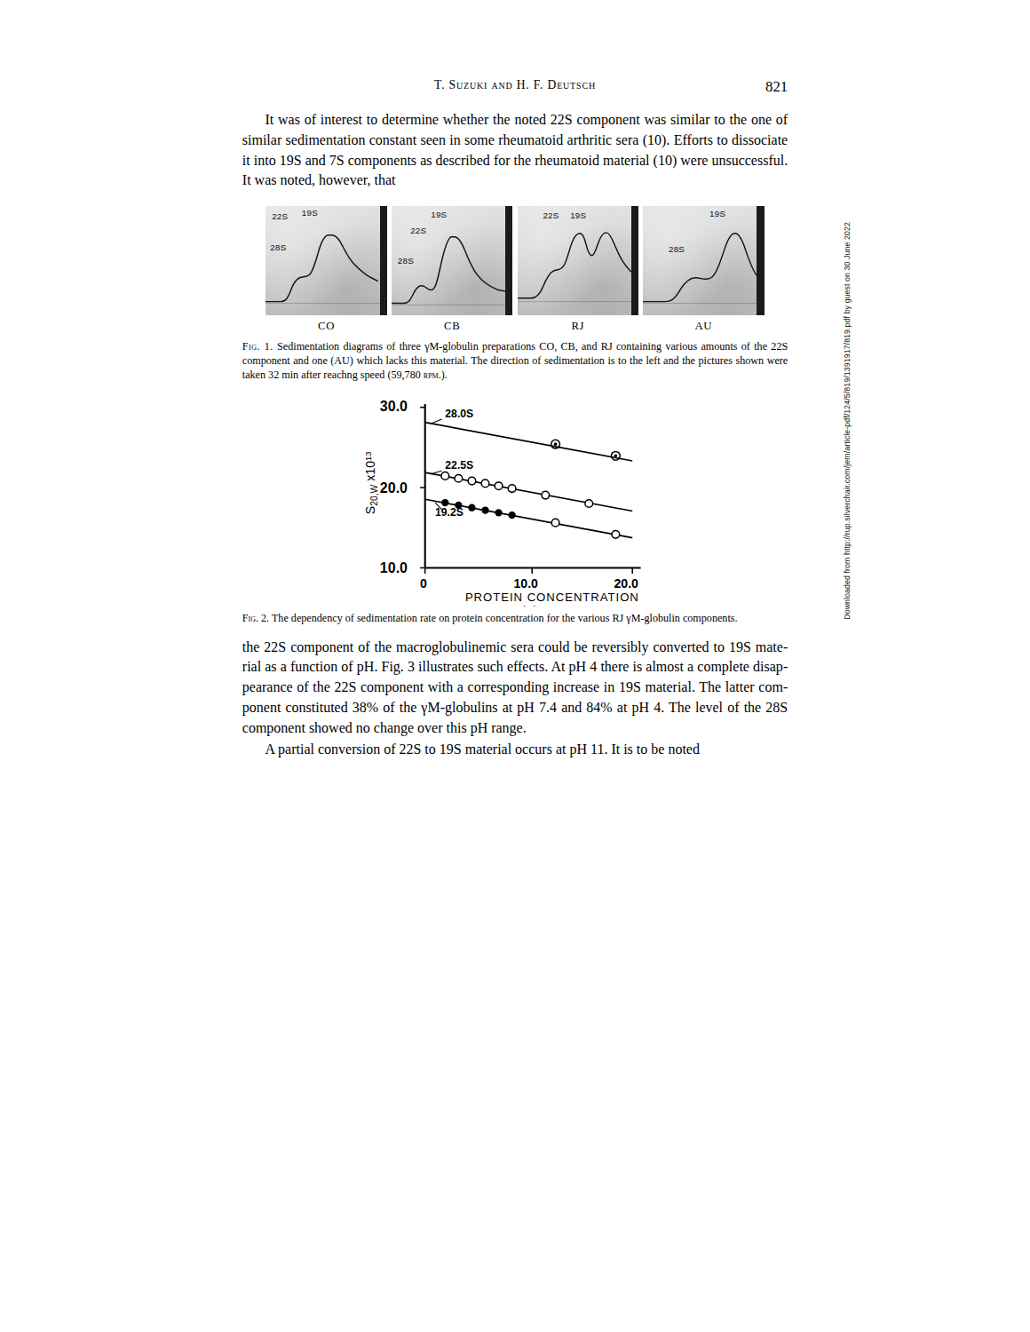Downloaded from http://rup.silverchair.com/jem/article-pdf/124/5/819/1391917/819.pdf by guest on 30 June 2022
T. Suzuki and H. F. Deutsch 821
It was of interest to determine whether the noted 22S component was similar to the one of similar sedimentation constant seen in some rheumatoid arthritic sera (10). Efforts to dissociate it into 19S and 7S components as described for the rheumatoid material (10) were unsuccessful. It was noted, however, that
22S 19S 28S
19S 22S 28S
22S 19S
19S 28S
CO
CB
RJ
AU
Fig. 1. Sedimentation diagrams of three γM-globulin preparations CO, CB, and RJ containing various amounts of the 22S component and one (AU) which lacks this material. The direction of sedimentation is to the left and the pictures shown were taken 32 min after reachng speed (59,780 rpm.).
30.0 20.0 10.0 0 10.0 20.0 PROTEIN CONCENTRATION mg /ml S20,W x1013 28.0S 22.5S 19.2S
Fig. 2. The dependency of sedimentation rate on protein concentration for the various RJ γM-globulin components.
the 22S component of the macroglobulinemic sera could be reversibly converted to 19S material as a function of pH. Fig. 3 illustrates such effects. At pH 4 there is almost a complete disappearance of the 22S component with a corresponding increase in 19S material. The latter component constituted 38% of the γM-globulins at pH 7.4 and 84% at pH 4. The level of the 28S component showed no change over this pH range.
A partial conversion of 22S to 19S material occurs at pH 11. It is to be noted